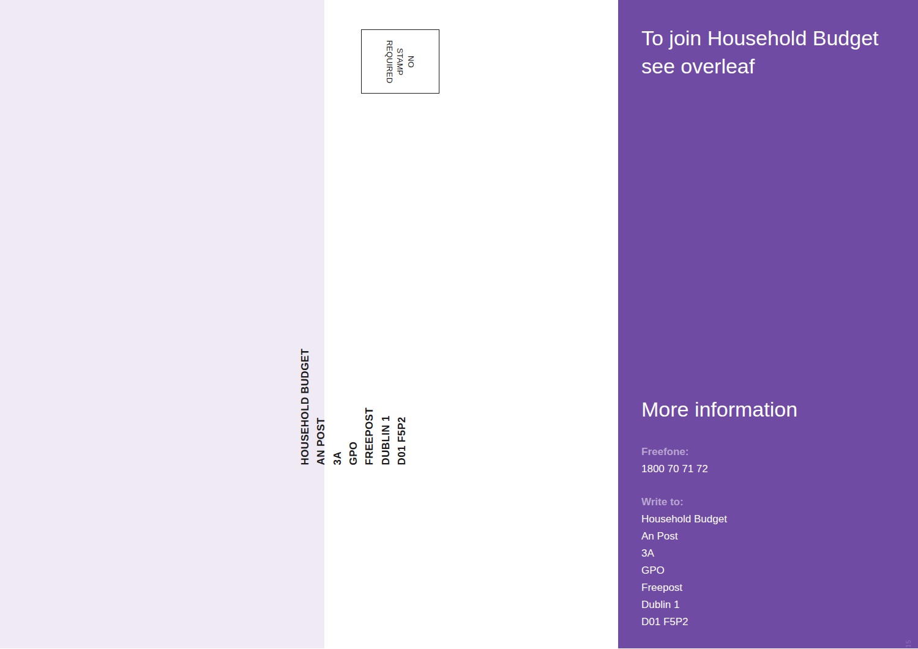NO
STAMP
REQUIRED
HOUSEHOLD BUDGET AN POST 3A GPO FREEPOST DUBLIN 1 D01 F5P2
To join Household Budget
see overleaf
More information
Freefone: 1800 70 71 72
Write to: Household Budget An Post 3A GPO Freepost Dublin 1 D01 F5P2
HHB 12/15